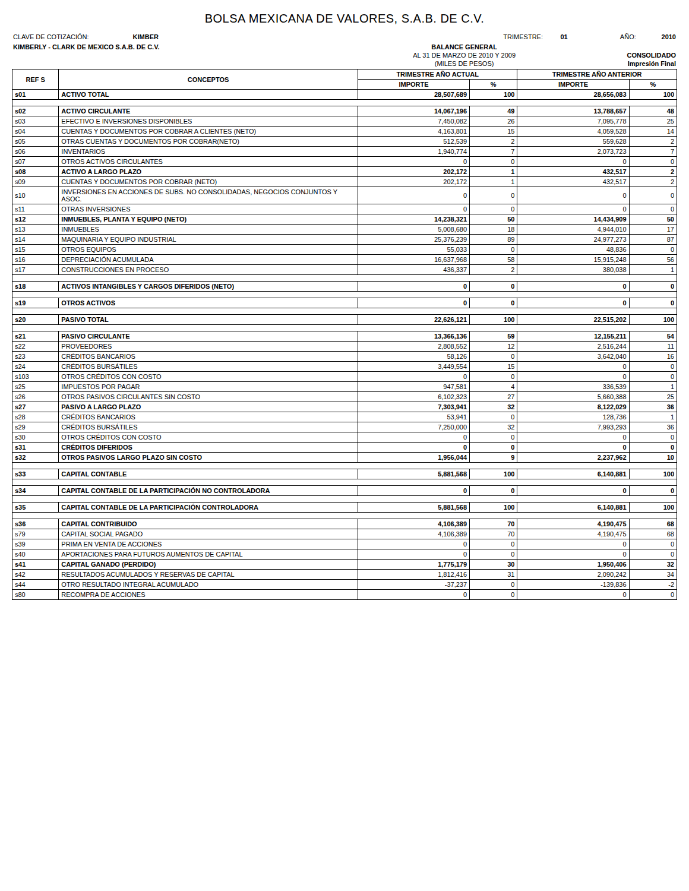BOLSA MEXICANA DE VALORES, S.A.B. DE C.V.
| CLAVE DE COTIZACIÓN: | KIMBER | TRIMESTRE: | 01 | AÑO: | 2010 |
| KIMBERLY - CLARK DE MEXICO S.A.B. DE C.V. | BALANCE GENERAL | |
| | AL 31 DE MARZO DE 2010 Y 2009 | CONSOLIDADO |
| | (MILES DE PESOS) | Impresión Final |
| REF S | CONCEPTOS | TRIMESTRE AÑO ACTUAL | TRIMESTRE AÑO ANTERIOR |
| --- | --- | --- | --- |
| IMPORTE | % | IMPORTE | % |
| s01 | ACTIVO TOTAL | 28,507,689 | 100 | 28,656,083 | 100 |
| s02 | ACTIVO CIRCULANTE | 14,067,196 | 49 | 13,788,657 | 48 |
| s03 | EFECTIVO E INVERSIONES DISPONIBLES | 7,450,082 | 26 | 7,095,778 | 25 |
| s04 | CUENTAS Y DOCUMENTOS POR COBRAR A CLIENTES (NETO) | 4,163,801 | 15 | 4,059,528 | 14 |
| s05 | OTRAS CUENTAS Y DOCUMENTOS POR COBRAR(NETO) | 512,539 | 2 | 559,628 | 2 |
| s06 | INVENTARIOS | 1,940,774 | 7 | 2,073,723 | 7 |
| s07 | OTROS ACTIVOS CIRCULANTES | 0 | 0 | 0 | 0 |
| s08 | ACTIVO A LARGO PLAZO | 202,172 | 1 | 432,517 | 2 |
| s09 | CUENTAS Y DOCUMENTOS POR COBRAR (NETO) | 202,172 | 1 | 432,517 | 2 |
| s10 | INVERSIONES EN ACCIONES DE SUBS. NO CONSOLIDADAS, NEGOCIOS CONJUNTOS Y ASOC. | 0 | 0 | 0 | 0 |
| s11 | OTRAS INVERSIONES | 0 | 0 | 0 | 0 |
| s12 | INMUEBLES, PLANTA Y EQUIPO (NETO) | 14,238,321 | 50 | 14,434,909 | 50 |
| s13 | INMUEBLES | 5,008,680 | 18 | 4,944,010 | 17 |
| s14 | MAQUINARIA Y EQUIPO INDUSTRIAL | 25,376,239 | 89 | 24,977,273 | 87 |
| s15 | OTROS EQUIPOS | 55,033 | 0 | 48,836 | 0 |
| s16 | DEPRECIACIÓN ACUMULADA | 16,637,968 | 58 | 15,915,248 | 56 |
| s17 | CONSTRUCCIONES EN PROCESO | 436,337 | 2 | 380,038 | 1 |
| s18 | ACTIVOS INTANGIBLES Y CARGOS DIFERIDOS (NETO) | 0 | 0 | 0 | 0 |
| s19 | OTROS ACTIVOS | 0 | 0 | 0 | 0 |
| s20 | PASIVO TOTAL | 22,626,121 | 100 | 22,515,202 | 100 |
| s21 | PASIVO CIRCULANTE | 13,366,136 | 59 | 12,155,211 | 54 |
| s22 | PROVEEDORES | 2,808,552 | 12 | 2,516,244 | 11 |
| s23 | CRÉDITOS BANCARIOS | 58,126 | 0 | 3,642,040 | 16 |
| s24 | CRÉDITOS BURSÁTILES | 3,449,554 | 15 | 0 | 0 |
| s103 | OTROS CRÉDITOS CON COSTO | 0 | 0 | 0 | 0 |
| s25 | IMPUESTOS POR PAGAR | 947,581 | 4 | 336,539 | 1 |
| s26 | OTROS PASIVOS CIRCULANTES SIN COSTO | 6,102,323 | 27 | 5,660,388 | 25 |
| s27 | PASIVO A LARGO PLAZO | 7,303,941 | 32 | 8,122,029 | 36 |
| s28 | CRÉDITOS BANCARIOS | 53,941 | 0 | 128,736 | 1 |
| s29 | CRÉDITOS BURSÁTILES | 7,250,000 | 32 | 7,993,293 | 36 |
| s30 | OTROS CRÉDITOS CON COSTO | 0 | 0 | 0 | 0 |
| s31 | CRÉDITOS DIFERIDOS | 0 | 0 | 0 | 0 |
| s32 | OTROS PASIVOS LARGO PLAZO SIN COSTO | 1,956,044 | 9 | 2,237,962 | 10 |
| s33 | CAPITAL CONTABLE | 5,881,568 | 100 | 6,140,881 | 100 |
| s34 | CAPITAL CONTABLE DE LA PARTICIPACIÓN NO CONTROLADORA | 0 | 0 | 0 | 0 |
| s35 | CAPITAL CONTABLE DE LA PARTICIPACIÓN CONTROLADORA | 5,881,568 | 100 | 6,140,881 | 100 |
| s36 | CAPITAL CONTRIBUIDO | 4,106,389 | 70 | 4,190,475 | 68 |
| s79 | CAPITAL SOCIAL PAGADO | 4,106,389 | 70 | 4,190,475 | 68 |
| s39 | PRIMA EN VENTA DE ACCIONES | 0 | 0 | 0 | 0 |
| s40 | APORTACIONES PARA FUTUROS AUMENTOS DE CAPITAL | 0 | 0 | 0 | 0 |
| s41 | CAPITAL GANADO (PERDIDO) | 1,775,179 | 30 | 1,950,406 | 32 |
| s42 | RESULTADOS ACUMULADOS Y RESERVAS DE CAPITAL | 1,812,416 | 31 | 2,090,242 | 34 |
| s44 | OTRO RESULTADO INTEGRAL ACUMULADO | -37,237 | 0 | -139,836 | -2 |
| s80 | RECOMPRA DE ACCIONES | 0 | 0 | 0 | 0 |